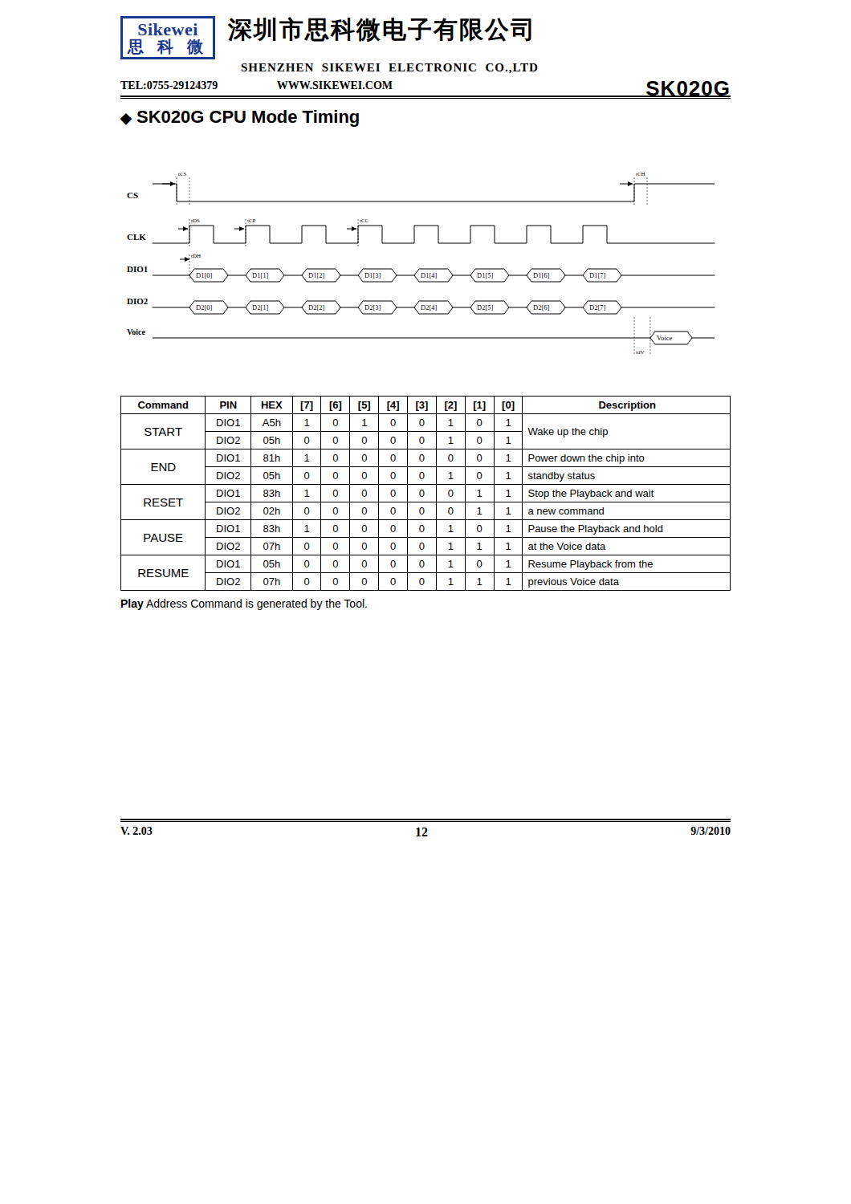Sikewei 思 科 微
深圳市思科微电子有限公司
SHENZHEN SIKEWEI ELECTRONIC CO.,LTD
TEL:0755-29124379 WWW.SIKEWEI.COM SK020G
◆SK020G CPU Mode Timing
CS tCS tCH CLK tDS tCP tCC DIO1 tDH D1[0] D1[1] D1[2] D1[3] D1[4] D1[5] D1[6] D1[7] DIO2 D2[0] D2[1] D2[2] D2[3] D2[4] D2[5] D2[6] D2[7] Voice Voice tdV
| Command | PIN | HEX | [7] | [6] | [5] | [4] | [3] | [2] | [1] | [0] | Description |
| --- | --- | --- | --- | --- | --- | --- | --- | --- | --- | --- | --- |
| START | DIO1 | A5h | 1 | 0 | 1 | 0 | 0 | 1 | 0 | 1 | Wake up the chip |
| DIO2 | 05h | 0 | 0 | 0 | 0 | 0 | 1 | 0 | 1 |
| END | DIO1 | 81h | 1 | 0 | 0 | 0 | 0 | 0 | 0 | 1 | Power down the chip into |
| DIO2 | 05h | 0 | 0 | 0 | 0 | 0 | 1 | 0 | 1 | standby status |
| RESET | DIO1 | 83h | 1 | 0 | 0 | 0 | 0 | 0 | 1 | 1 | Stop the Playback and wait |
| DIO2 | 02h | 0 | 0 | 0 | 0 | 0 | 0 | 1 | 1 | a new command |
| PAUSE | DIO1 | 83h | 1 | 0 | 0 | 0 | 0 | 1 | 0 | 1 | Pause the Playback and hold |
| DIO2 | 07h | 0 | 0 | 0 | 0 | 0 | 1 | 1 | 1 | at the Voice data |
| RESUME | DIO1 | 05h | 0 | 0 | 0 | 0 | 0 | 1 | 0 | 1 | Resume Playback from the |
| DIO2 | 07h | 0 | 0 | 0 | 0 | 0 | 1 | 1 | 1 | previous Voice data |
Play Address Command is generated by the Tool.
V. 2.03 12 9/3/2010